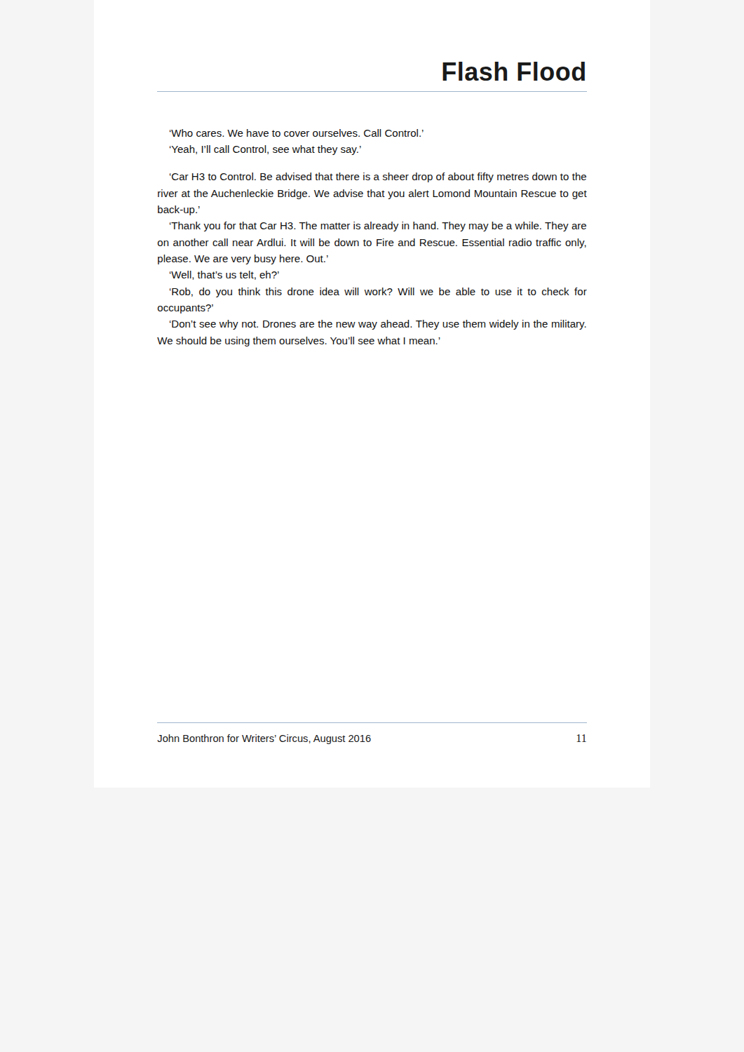Flash Flood
‘Who cares. We have to cover ourselves. Call Control.’
‘Yeah, I’ll call Control, see what they say.’
‘Car H3 to Control. Be advised that there is a sheer drop of about fifty metres down to the river at the Auchenleckie Bridge. We advise that you alert Lomond Mountain Rescue to get back-up.’
‘Thank you for that Car H3. The matter is already in hand. They may be a while. They are on another call near Ardlui. It will be down to Fire and Rescue. Essential radio traffic only, please. We are very busy here. Out.’
‘Well, that’s us telt, eh?’
‘Rob, do you think this drone idea will work? Will we be able to use it to check for occupants?’
‘Don’t see why not. Drones are the new way ahead. They use them widely in the military. We should be using them ourselves. You’ll see what I mean.’
John Bonthron for Writers’ Circus, August 2016 11